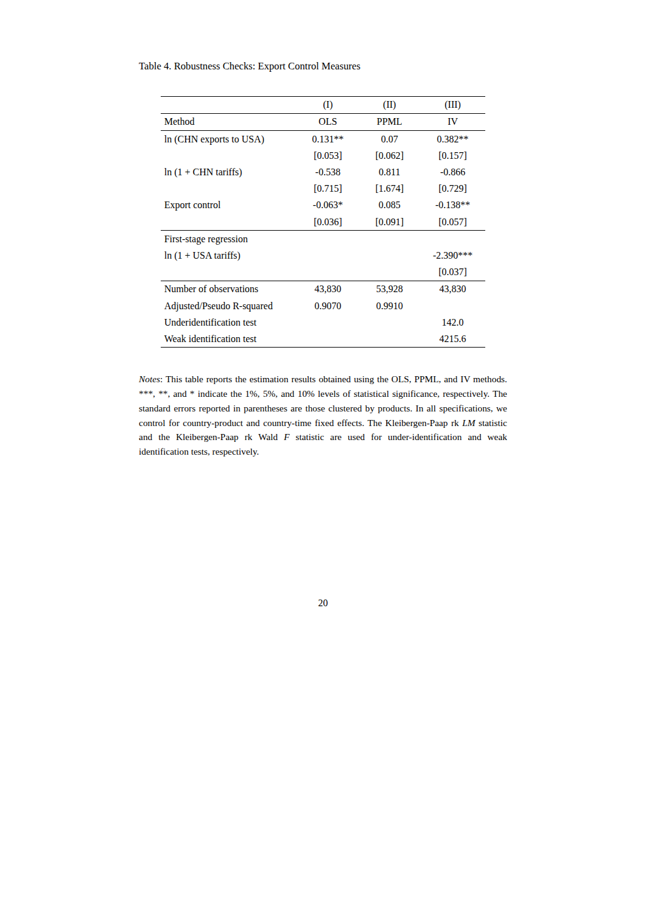Table 4. Robustness Checks: Export Control Measures
| | (I) | (II) | (III) |
| Method | OLS | PPML | IV |
| ln (CHN exports to USA) | 0.131** | 0.07 | 0.382** |
| | [0.053] | [0.062] | [0.157] |
| ln (1 + CHN tariffs) | -0.538 | 0.811 | -0.866 |
| | [0.715] | [1.674] | [0.729] |
| Export control | -0.063* | 0.085 | -0.138** |
| | [0.036] | [0.091] | [0.057] |
| First-stage regression | | | |
| ln (1 + USA tariffs) | | | -2.390*** |
| | | | [0.037] |
| Number of observations | 43,830 | 53,928 | 43,830 |
| Adjusted/Pseudo R-squared | 0.9070 | 0.9910 | |
| Underidentification test | | | 142.0 |
| Weak identification test | | | 4215.6 |
Notes: This table reports the estimation results obtained using the OLS, PPML, and IV methods. ***, **, and * indicate the 1%, 5%, and 10% levels of statistical significance, respectively. The standard errors reported in parentheses are those clustered by products. In all specifications, we control for country-product and country-time fixed effects. The Kleibergen-Paap rk LM statistic and the Kleibergen-Paap rk Wald F statistic are used for under-identification and weak identification tests, respectively.
20